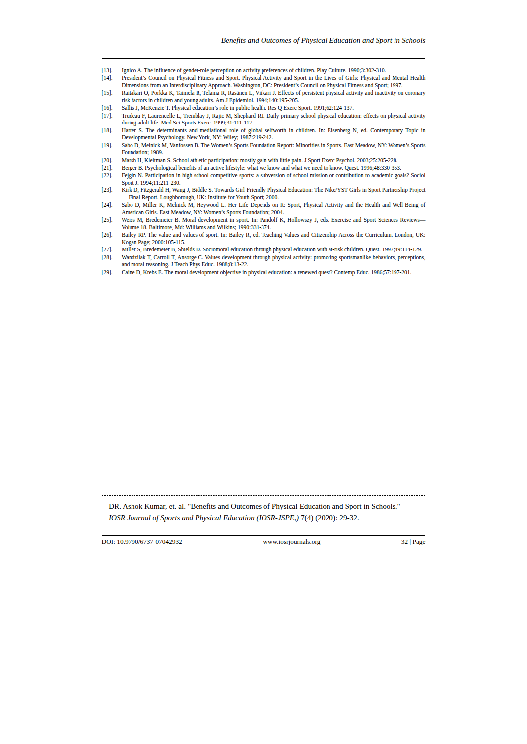Benefits and Outcomes of Physical Education and Sport in Schools
[13]. Ignico A. The influence of gender-role perception on activity preferences of children. Play Culture. 1990;3:302-310.
[14]. President’s Council on Physical Fitness and Sport. Physical Activity and Sport in the Lives of Girls: Physical and Mental Health Dimensions from an Interdisciplinary Approach. Washington, DC: President’s Council on Physical Fitness and Sport; 1997.
[15]. Raitakari O, Porkka K, Taimela R, Telama R, Rāsänen L, Viikari J. Effects of persistent physical activity and inactivity on coronary risk factors in children and young adults. Am J Epidemiol. 1994;140:195-205.
[16]. Sallis J, McKenzie T. Physical education’s role in public health. Res Q Exerc Sport. 1991;62:124-137.
[17]. Trudeau F, Laurencelle L, Tremblay J, Rajic M, Shephard RJ. Daily primary school physical education: effects on physical activity during adult life. Med Sci Sports Exerc. 1999;31:111-117.
[18]. Harter S. The determinants and mediational role of global selfworth in children. In: Eisenberg N, ed. Contemporary Topic in Developmental Psychology. New York, NY: Wiley; 1987:219-242.
[19]. Sabo D, Melnick M, Vanfossen B. The Women’s Sports Foundation Report: Minorities in Sports. East Meadow, NY: Women’s Sports Foundation; 1989.
[20]. Marsh H, Kleitman S. School athletic participation: mostly gain with little pain. J Sport Exerc Psychol. 2003;25:205-228.
[21]. Berger B. Psychological benefits of an active lifestyle: what we know and what we need to know. Quest. 1996;48:330-353.
[22]. Fejgin N. Participation in high school competitive sports: a subversion of school mission or contribution to academic goals? Sociol Sport J. 1994;11:211-230.
[23]. Kirk D, Fitzgerald H, Wang J, Biddle S. Towards Girl-Friendly Physical Education: The Nike/YST Girls in Sport Partnership Project— Final Report. Loughborough, UK: Institute for Youth Sport; 2000.
[24]. Sabo D, Miller K, Melnick M, Heywood L. Her Life Depends on It: Sport, Physical Activity and the Health and Well-Being of American Girls. East Meadow, NY: Women’s Sports Foundation; 2004.
[25]. Weiss M, Bredemeier B. Moral development in sport. In: Pandolf K, Hollowszy J, eds. Exercise and Sport Sciences Reviews—Volume 18. Baltimore, Md: Williams and Wilkins; 1990:331-374.
[26]. Bailey RP. The value and values of sport. In: Bailey R, ed. Teaching Values and Citizenship Across the Curriculum. London, UK: Kogan Page; 2000:105-115.
[27]. Miller S, Bredemeier B, Shields D. Sociomoral education through physical education with at-risk children. Quest. 1997;49:114-129.
[28]. Wandzilak T, Carroll T, Ansorge C. Values development through physical activity: promoting sportsmanlike behaviors, perceptions, and moral reasoning. J Teach Phys Educ. 1988;8:13-22.
[29]. Caine D, Krebs E. The moral development objective in physical education: a renewed quest? Contemp Educ. 1986;57:197-201.
DR. Ashok Kumar, et. al. "Benefits and Outcomes of Physical Education and Sport in Schools." IOSR Journal of Sports and Physical Education (IOSR-JSPE,) 7(4) (2020): 29-32.
DOI: 10.9790/6737-07042932 www.iosrjournals.org 32 | Page